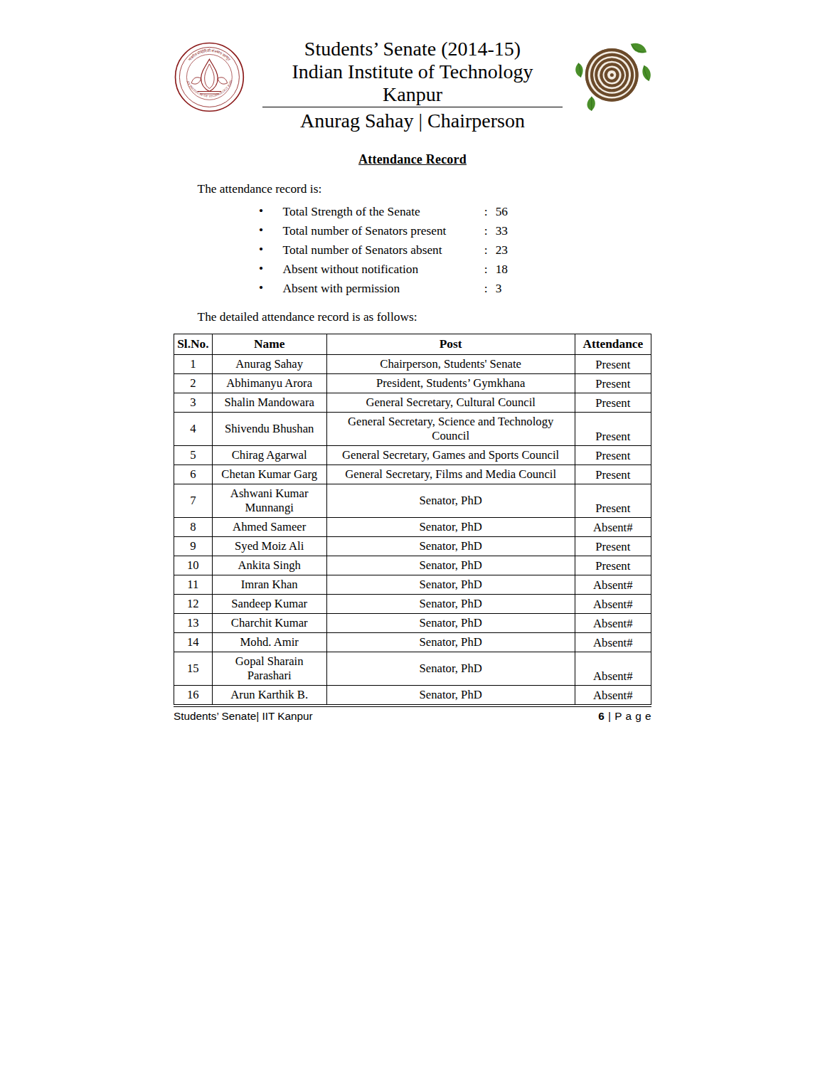भारतीय प्रौद्योगिकी संस्थान कानपुर INDIAN INSTITUTE OF TECHNOLOGY KANPUR
Students’ Senate (2014-15)
Indian Institute of Technology Kanpur
Anurag Sahay | Chairperson
Attendance Record
The attendance record is:
Total Strength of the Senate: 56
Total number of Senators present: 33
Total number of Senators absent: 23
Absent without notification: 18
Absent with permission: 3
The detailed attendance record is as follows:
| Sl.No. | Name | Post | Attendance |
| --- | --- | --- | --- |
| 1 | Anurag Sahay | Chairperson, Students' Senate | Present |
| 2 | Abhimanyu Arora | President, Students’ Gymkhana | Present |
| 3 | Shalin Mandowara | General Secretary, Cultural Council | Present |
| 4 | Shivendu Bhushan | General Secretary, Science and Technology Council | Present |
| 5 | Chirag Agarwal | General Secretary, Games and Sports Council | Present |
| 6 | Chetan Kumar Garg | General Secretary, Films and Media Council | Present |
| 7 | Ashwani Kumar Munnangi | Senator, PhD | Present |
| 8 | Ahmed Sameer | Senator, PhD | Absent# |
| 9 | Syed Moiz Ali | Senator, PhD | Present |
| 10 | Ankita Singh | Senator, PhD | Present |
| 11 | Imran Khan | Senator, PhD | Absent# |
| 12 | Sandeep Kumar | Senator, PhD | Absent# |
| 13 | Charchit Kumar | Senator, PhD | Absent# |
| 14 | Mohd. Amir | Senator, PhD | Absent# |
| 15 | Gopal Sharain Parashari | Senator, PhD | Absent# |
| 16 | Arun Karthik B. | Senator, PhD | Absent# |
Students’ Senate| IIT Kanpur
6 | P a g e